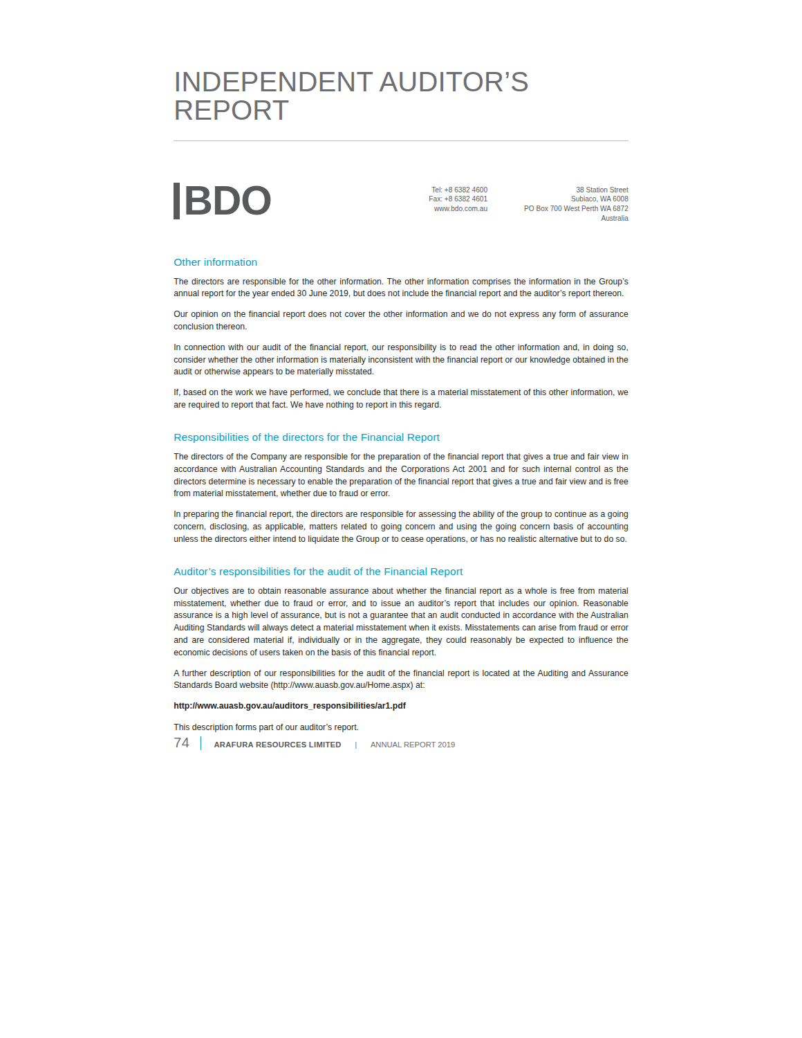Independent Auditor’s
Report
BDO
Tel: +8 6382 4600
Fax: +8 6382 4601
www.bdo.com.au
38 Station Street
Subiaco, WA 6008
PO Box 700 West Perth WA 6872
Australia
Other information
The directors are responsible for the other information. The other information comprises the information in the Group’s annual report for the year ended 30 June 2019, but does not include the financial report and the auditor’s report thereon.
Our opinion on the financial report does not cover the other information and we do not express any form of assurance conclusion thereon.
In connection with our audit of the financial report, our responsibility is to read the other information and, in doing so, consider whether the other information is materially inconsistent with the financial report or our knowledge obtained in the audit or otherwise appears to be materially misstated.
If, based on the work we have performed, we conclude that there is a material misstatement of this other information, we are required to report that fact. We have nothing to report in this regard.
Responsibilities of the directors for the Financial Report
The directors of the Company are responsible for the preparation of the financial report that gives a true and fair view in accordance with Australian Accounting Standards and the Corporations Act 2001 and for such internal control as the directors determine is necessary to enable the preparation of the financial report that gives a true and fair view and is free from material misstatement, whether due to fraud or error.
In preparing the financial report, the directors are responsible for assessing the ability of the group to continue as a going concern, disclosing, as applicable, matters related to going concern and using the going concern basis of accounting unless the directors either intend to liquidate the Group or to cease operations, or has no realistic alternative but to do so.
Auditor’s responsibilities for the audit of the Financial Report
Our objectives are to obtain reasonable assurance about whether the financial report as a whole is free from material misstatement, whether due to fraud or error, and to issue an auditor’s report that includes our opinion. Reasonable assurance is a high level of assurance, but is not a guarantee that an audit conducted in accordance with the Australian Auditing Standards will always detect a material misstatement when it exists. Misstatements can arise from fraud or error and are considered material if, individually or in the aggregate, they could reasonably be expected to influence the economic decisions of users taken on the basis of this financial report.
A further description of our responsibilities for the audit of the financial report is located at the Auditing and Assurance Standards Board website (http://www.auasb.gov.au/Home.aspx) at:
http://www.auasb.gov.au/auditors_responsibilities/ar1.pdf
This description forms part of our auditor’s report.
74 ARAFURA RESOURCES LIMITED | ANNUAL REPORT 2019